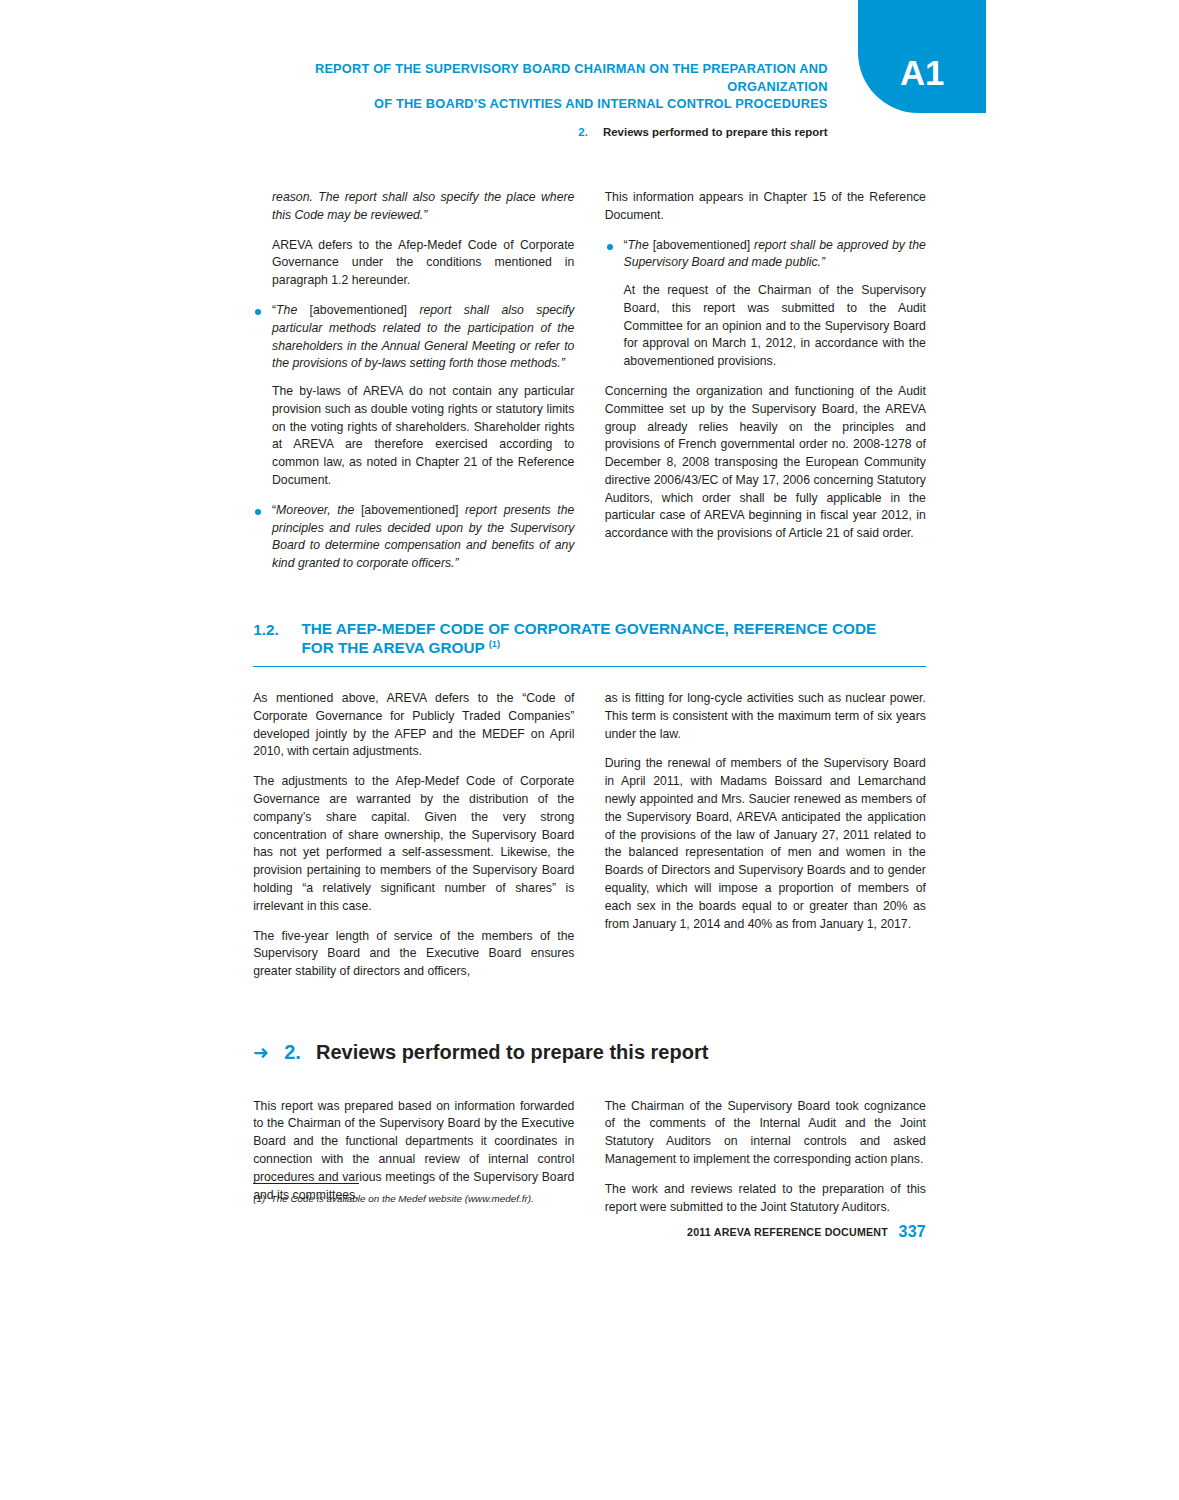A1
Report of the Supervisory Board Chairman on the preparation and organization
of the Board’s activities and internal control procedures
2. Reviews performed to prepare this report
reason. The report shall also specify the place where this Code may be reviewed.”
AREVA defers to the Afep-Medef Code of Corporate Governance under the conditions mentioned in paragraph 1.2 hereunder.
“The [abovementioned] report shall also specify particular methods related to the participation of the shareholders in the Annual General Meeting or refer to the provisions of by-laws setting forth those methods.”
The by-laws of AREVA do not contain any particular provision such as double voting rights or statutory limits on the voting rights of shareholders. Shareholder rights at AREVA are therefore exercised according to common law, as noted in Chapter 21 of the Reference Document.
“Moreover, the [abovementioned] report presents the principles and rules decided upon by the Supervisory Board to determine compensation and benefits of any kind granted to corporate officers.”
This information appears in Chapter 15 of the Reference Document.
“The [abovementioned] report shall be approved by the Supervisory Board and made public.”
At the request of the Chairman of the Supervisory Board, this report was submitted to the Audit Committee for an opinion and to the Supervisory Board for approval on March 1, 2012, in accordance with the abovementioned provisions.
Concerning the organization and functioning of the Audit Committee set up by the Supervisory Board, the AREVA group already relies heavily on the principles and provisions of French governmental order no. 2008-1278 of December 8, 2008 transposing the European Community directive 2006/43/EC of May 17, 2006 concerning Statutory Auditors, which order shall be fully applicable in the particular case of AREVA beginning in fiscal year 2012, in accordance with the provisions of Article 21 of said order.
1.2.
The Afep-Medef Code of Corporate Governance, reference code
for the AREVA group (1)
As mentioned above, AREVA defers to the “Code of Corporate Governance for Publicly Traded Companies” developed jointly by the AFEP and the MEDEF on April 2010, with certain adjustments.
The adjustments to the Afep-Medef Code of Corporate Governance are warranted by the distribution of the company’s share capital. Given the very strong concentration of share ownership, the Supervisory Board has not yet performed a self-assessment. Likewise, the provision pertaining to members of the Supervisory Board holding “a relatively significant number of shares” is irrelevant in this case.
The five-year length of service of the members of the Supervisory Board and the Executive Board ensures greater stability of directors and officers,
as is fitting for long-cycle activities such as nuclear power. This term is consistent with the maximum term of six years under the law.
During the renewal of members of the Supervisory Board in April 2011, with Madams Boissard and Lemarchand newly appointed and Mrs. Saucier renewed as members of the Supervisory Board, AREVA anticipated the application of the provisions of the law of January 27, 2011 related to the balanced representation of men and women in the Boards of Directors and Supervisory Boards and to gender equality, which will impose a proportion of members of each sex in the boards equal to or greater than 20% as from January 1, 2014 and 40% as from January 1, 2017.
➜ 2. Reviews performed to prepare this report
This report was prepared based on information forwarded to the Chairman of the Supervisory Board by the Executive Board and the functional departments it coordinates in connection with the annual review of internal control procedures and various meetings of the Supervisory Board and its committees.
The Chairman of the Supervisory Board took cognizance of the comments of the Internal Audit and the Joint Statutory Auditors on internal controls and asked Management to implement the corresponding action plans.
The work and reviews related to the preparation of this report were submitted to the Joint Statutory Auditors.
(1) The Code is available on the Medef website (www.medef.fr).
2011 AREVA REFERENCE DOCUMENT 337